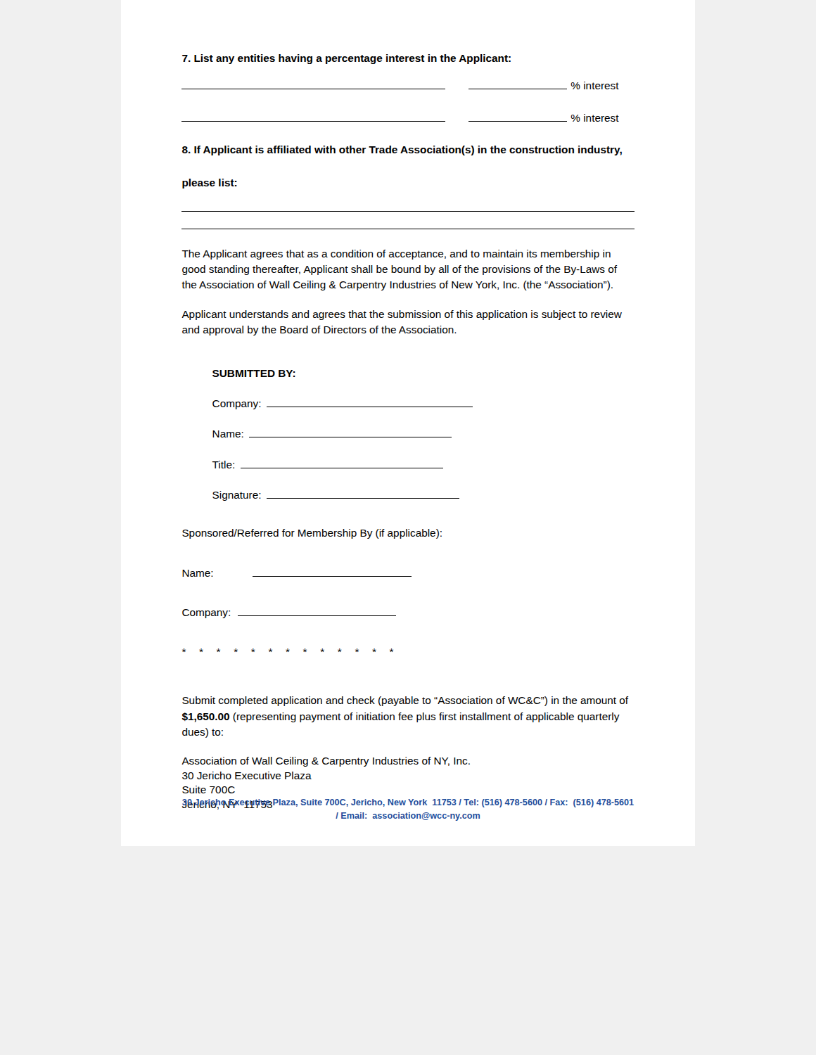7. List any entities having a percentage interest in the Applicant:
% interest
% interest
8. If Applicant is affiliated with other Trade Association(s) in the construction industry,
please list:
The Applicant agrees that as a condition of acceptance, and to maintain its membership in good standing thereafter, Applicant shall be bound by all of the provisions of the By-Laws of the Association of Wall Ceiling & Carpentry Industries of New York, Inc. (the “Association”).
Applicant understands and agrees that the submission of this application is subject to review and approval by the Board of Directors of the Association.
SUBMITTED BY:
Company:
Name:
Title:
Signature:
Sponsored/Referred for Membership By (if applicable):
Name:
Company:
* * * * * * * * * * * * *
Submit completed application and check (payable to “Association of WC&C”) in the amount of $1,650.00 (representing payment of initiation fee plus first installment of applicable quarterly dues) to:
Association of Wall Ceiling & Carpentry Industries of NY, Inc.
30 Jericho Executive Plaza
Suite 700C
Jericho, NY 11753
30 Jericho Executive Plaza, Suite 700C, Jericho, New York 11753 / Tel: (516) 478-5600 / Fax: (516) 478-5601 / Email: association@wcc-ny.com